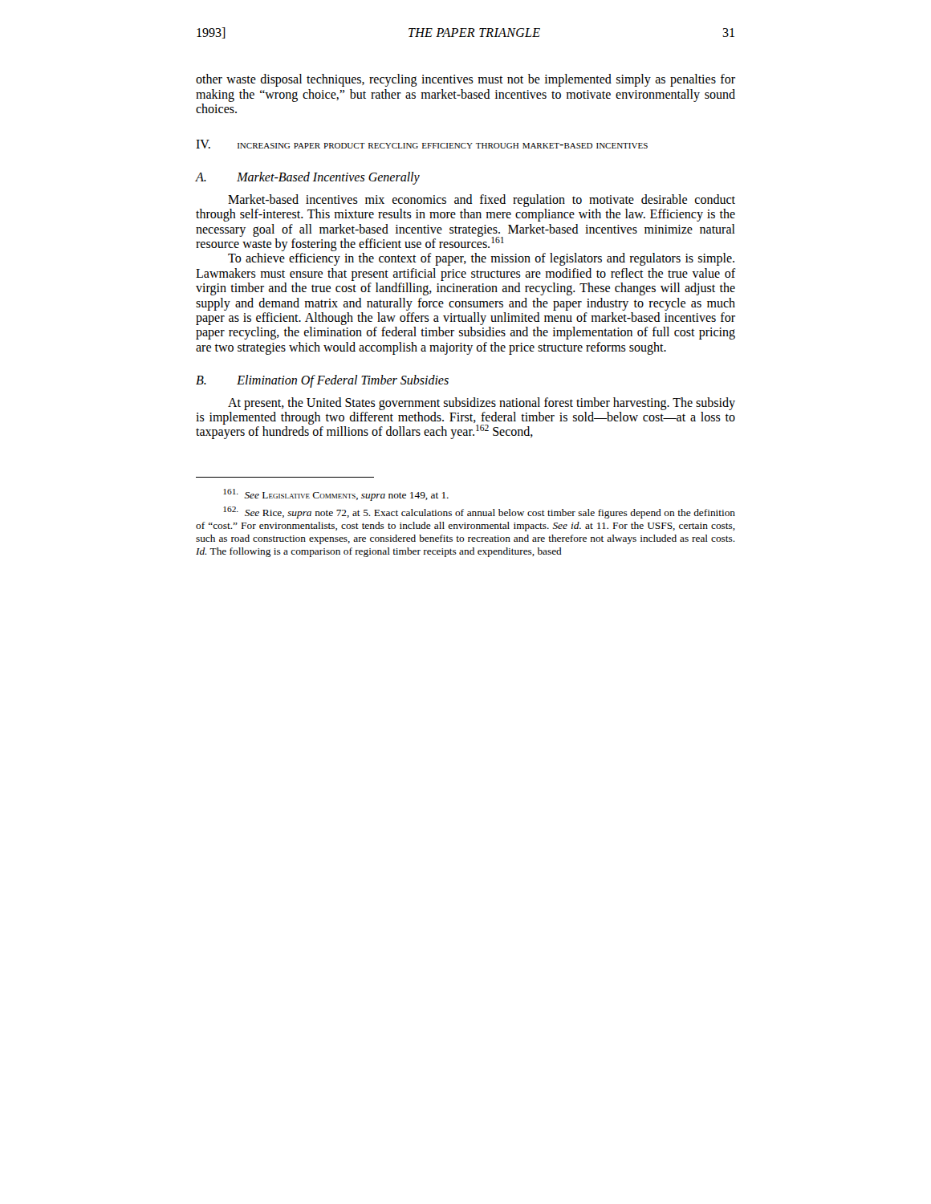1993] THE PAPER TRIANGLE 31
other waste disposal techniques, recycling incentives must not be implemented simply as penalties for making the “wrong choice,” but rather as market-based incentives to motivate environmentally sound choices.
IV. Increasing Paper Product Recycling Efficiency Through Market-Based Incentives
A. Market-Based Incentives Generally
Market-based incentives mix economics and fixed regulation to motivate desirable conduct through self-interest. This mixture results in more than mere compliance with the law. Efficiency is the necessary goal of all market-based incentive strategies. Market-based incentives minimize natural resource waste by fostering the efficient use of resources.161
To achieve efficiency in the context of paper, the mission of legislators and regulators is simple. Lawmakers must ensure that present artificial price structures are modified to reflect the true value of virgin timber and the true cost of landfilling, incineration and recycling. These changes will adjust the supply and demand matrix and naturally force consumers and the paper industry to recycle as much paper as is efficient. Although the law offers a virtually unlimited menu of market-based incentives for paper recycling, the elimination of federal timber subsidies and the implementation of full cost pricing are two strategies which would accomplish a majority of the price structure reforms sought.
B. Elimination Of Federal Timber Subsidies
At present, the United States government subsidizes national forest timber harvesting. The subsidy is implemented through two different methods. First, federal timber is sold—below cost—at a loss to taxpayers of hundreds of millions of dollars each year.162 Second,
161. See Legislative Comments, supra note 149, at 1.
162. See Rice, supra note 72, at 5. Exact calculations of annual below cost timber sale figures depend on the definition of “cost.” For environmentalists, cost tends to include all environmental impacts. See id. at 11. For the USFS, certain costs, such as road construction expenses, are considered benefits to recreation and are therefore not always included as real costs. Id. The following is a comparison of regional timber receipts and expenditures, based